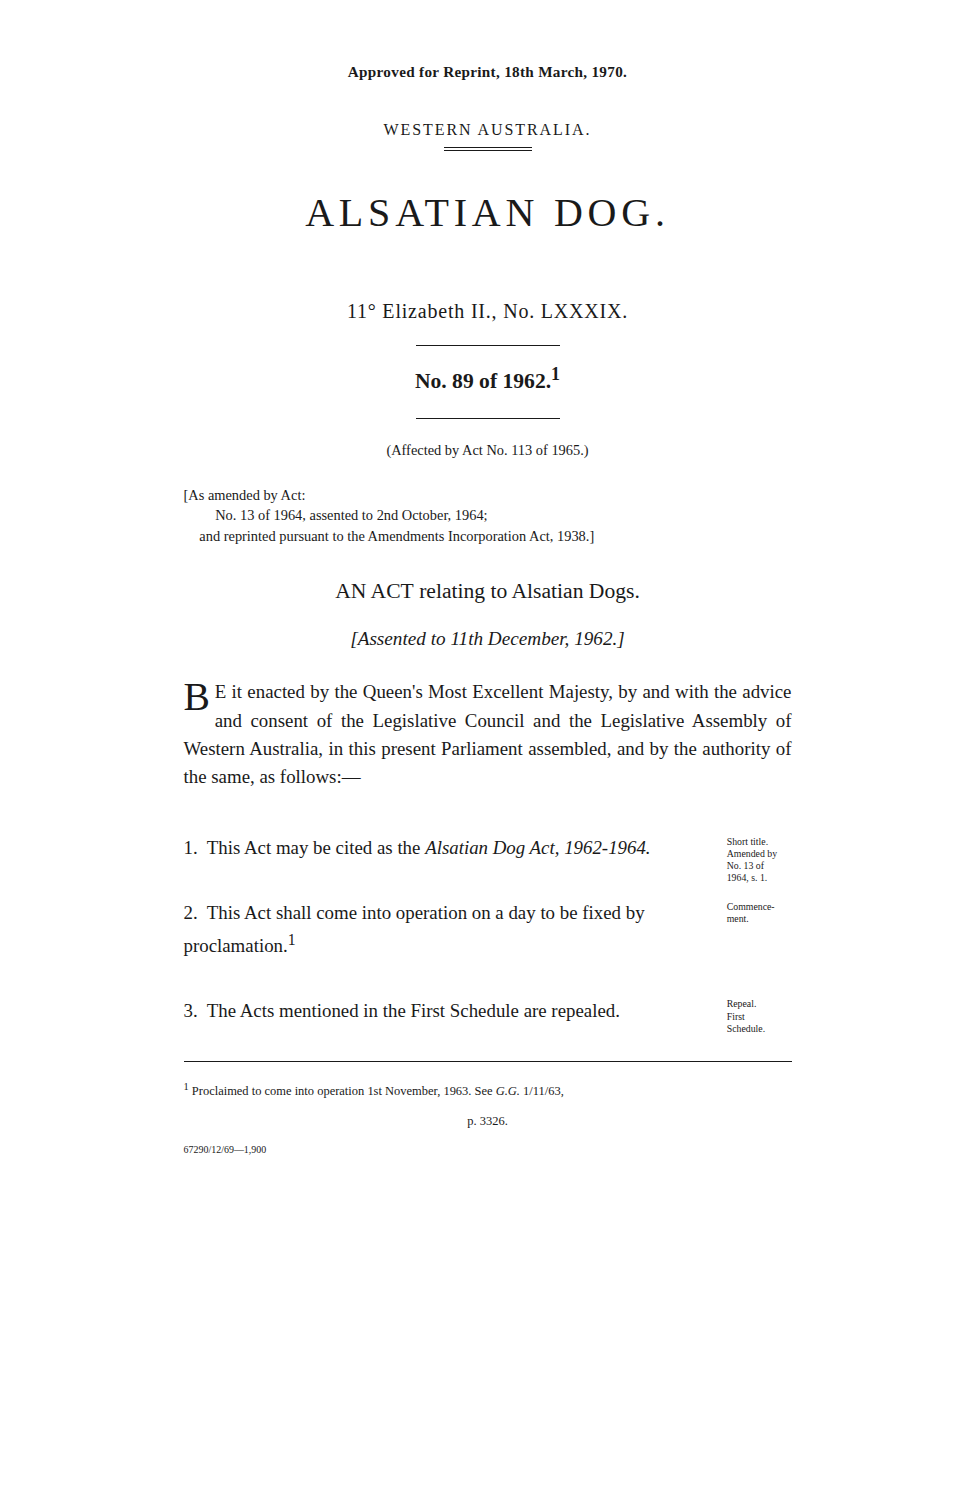Approved for Reprint, 18th March, 1970.
WESTERN AUSTRALIA.
ALSATIAN DOG.
11° Elizabeth II., No. LXXXIX.
No. 89 of 1962.1
(Affected by Act No. 113 of 1965.)
[As amended by Act: No. 13 of 1964, assented to 2nd October, 1964; and reprinted pursuant to the Amendments Incorporation Act, 1938.]
AN ACT relating to Alsatian Dogs.
[Assented to 11th December, 1962.]
BE it enacted by the Queen's Most Excellent Majesty, by and with the advice and consent of the Legislative Council and the Legislative Assembly of Western Australia, in this present Parliament assembled, and by the authority of the same, as follows:—
Short title.
Amended by
No. 13 of
1964, s. 1. 1. This Act may be cited as the Alsatian Dog Act, 1962-1964.
Commence-
ment. 2. This Act shall come into operation on a day to be fixed by proclamation.1
Repeal.
First
Schedule. 3. The Acts mentioned in the First Schedule are repealed.
1 Proclaimed to come into operation 1st November, 1963. See G.G. 1/11/63,
p. 3326.
67290/12/69—1,900